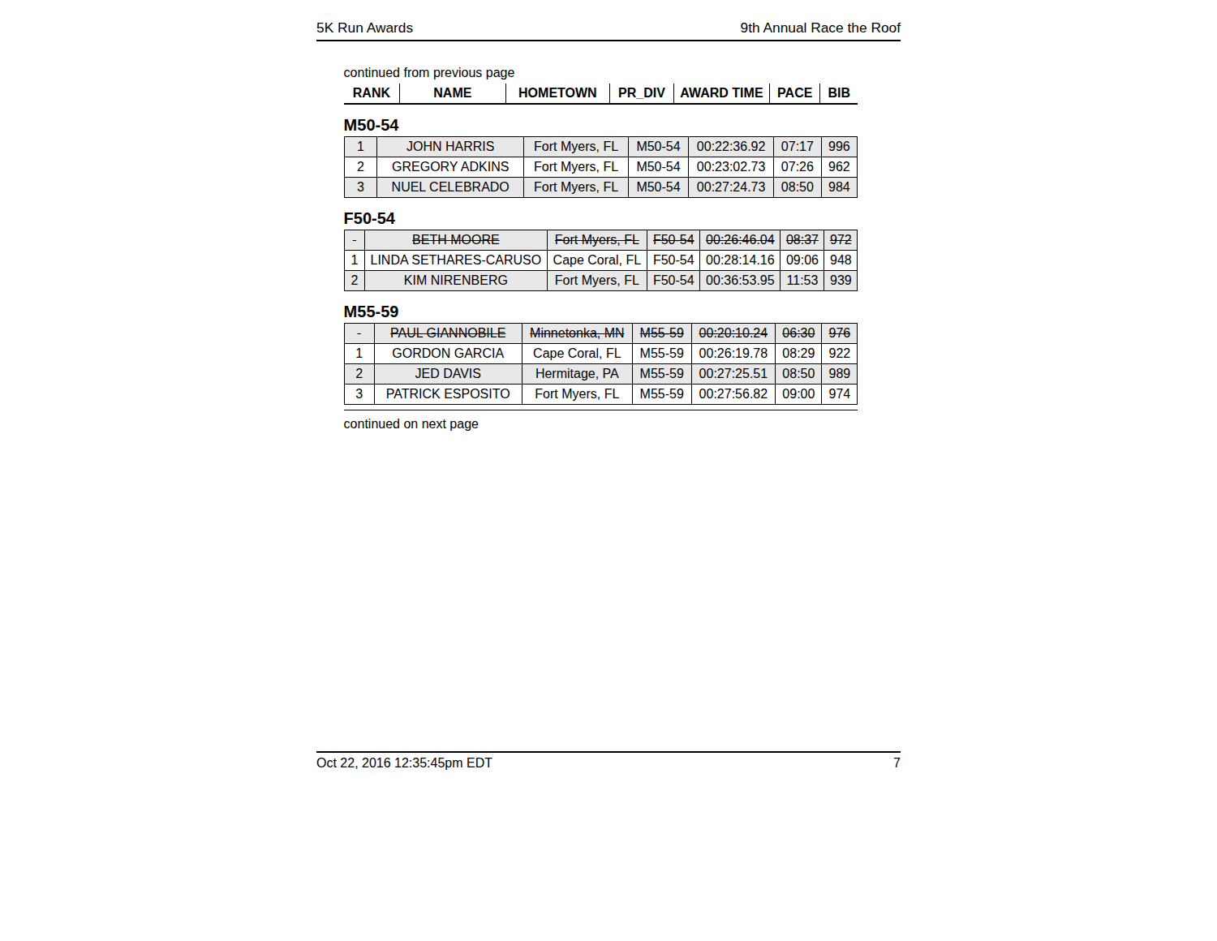5K Run Awards 9th Annual Race the Roof
continued from previous page
| RANK | NAME | HOMETOWN | PR_DIV | AWARD TIME | PACE | BIB |
| --- | --- | --- | --- | --- | --- | --- |
M50-54
| 1 | JOHN HARRIS | Fort Myers, FL | M50-54 | 00:22:36.92 | 07:17 | 996 |
| 2 | GREGORY ADKINS | Fort Myers, FL | M50-54 | 00:23:02.73 | 07:26 | 962 |
| 3 | NUEL CELEBRADO | Fort Myers, FL | M50-54 | 00:27:24.73 | 08:50 | 984 |
F50-54
| | BETH MOORE | Fort Myers, FL | F50-54 | 00:26:46.04 | 08:37 | 972 |
| 1 | LINDA SETHARES-CARUSO | Cape Coral, FL | F50-54 | 00:28:14.16 | 09:06 | 948 |
| 2 | KIM NIRENBERG | Fort Myers, FL | F50-54 | 00:36:53.95 | 11:53 | 939 |
M55-59
| | PAUL GIANNOBILE | Minnetonka, MN | M55-59 | 00:20:10.24 | 06:30 | 976 |
| 1 | GORDON GARCIA | Cape Coral, FL | M55-59 | 00:26:19.78 | 08:29 | 922 |
| 2 | JED DAVIS | Hermitage, PA | M55-59 | 00:27:25.51 | 08:50 | 989 |
| 3 | PATRICK ESPOSITO | Fort Myers, FL | M55-59 | 00:27:56.82 | 09:00 | 974 |
continued on next page
Oct 22, 2016 12:35:45pm EDT 7